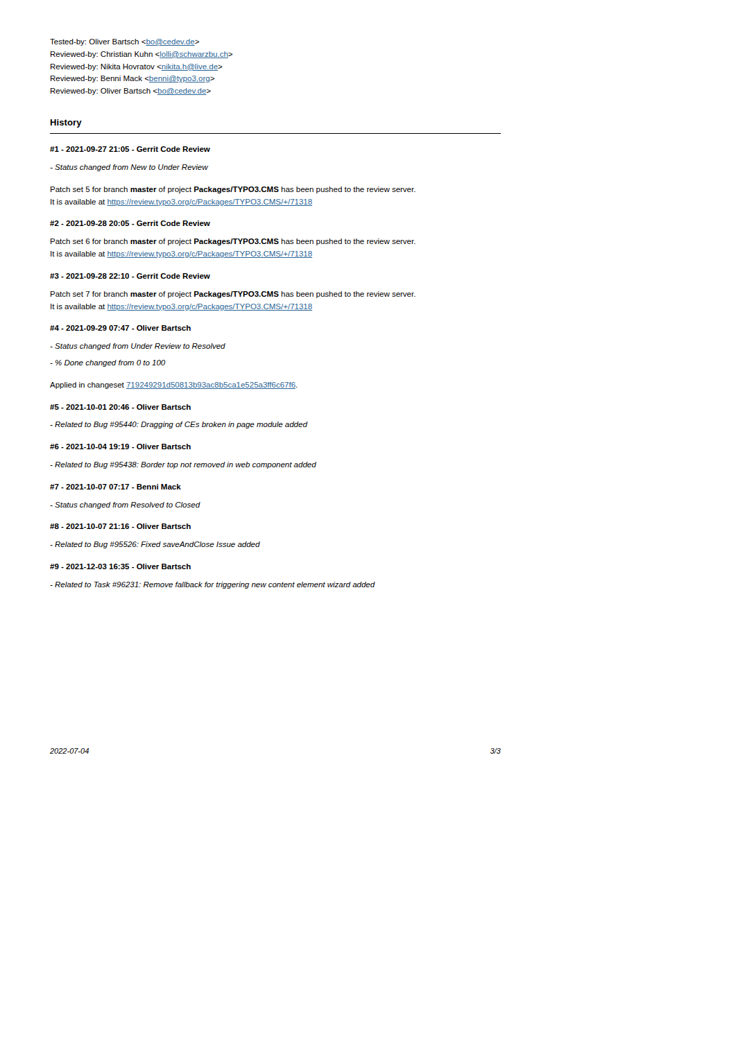Tested-by: Oliver Bartsch <bo@cedev.de>
Reviewed-by: Christian Kuhn <lolli@schwarzbu.ch>
Reviewed-by: Nikita Hovratov <nikita.h@live.de>
Reviewed-by: Benni Mack <benni@typo3.org>
Reviewed-by: Oliver Bartsch <bo@cedev.de>
History
#1 - 2021-09-27 21:05 - Gerrit Code Review
- Status changed from New to Under Review
Patch set 5 for branch master of project Packages/TYPO3.CMS has been pushed to the review server.
It is available at https://review.typo3.org/c/Packages/TYPO3.CMS/+/71318
#2 - 2021-09-28 20:05 - Gerrit Code Review
Patch set 6 for branch master of project Packages/TYPO3.CMS has been pushed to the review server.
It is available at https://review.typo3.org/c/Packages/TYPO3.CMS/+/71318
#3 - 2021-09-28 22:10 - Gerrit Code Review
Patch set 7 for branch master of project Packages/TYPO3.CMS has been pushed to the review server.
It is available at https://review.typo3.org/c/Packages/TYPO3.CMS/+/71318
#4 - 2021-09-29 07:47 - Oliver Bartsch
- Status changed from Under Review to Resolved
- % Done changed from 0 to 100
Applied in changeset 719249291d50813b93ac8b5ca1e525a3ff6c67f6.
#5 - 2021-10-01 20:46 - Oliver Bartsch
- Related to Bug #95440: Dragging of CEs broken in page module added
#6 - 2021-10-04 19:19 - Oliver Bartsch
- Related to Bug #95438: Border top not removed in web component added
#7 - 2021-10-07 07:17 - Benni Mack
- Status changed from Resolved to Closed
#8 - 2021-10-07 21:16 - Oliver Bartsch
- Related to Bug #95526: Fixed saveAndClose Issue added
#9 - 2021-12-03 16:35 - Oliver Bartsch
- Related to Task #96231: Remove fallback for triggering new content element wizard added
2022-07-04 3/3